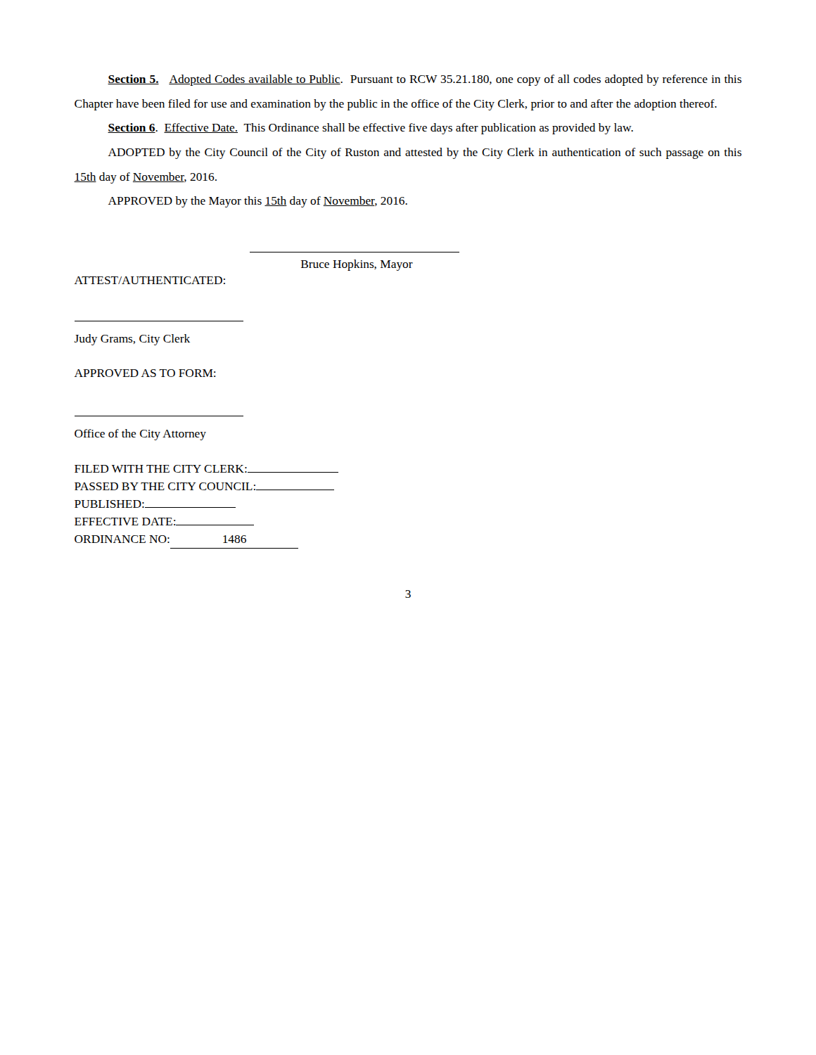Section 5. Adopted Codes available to Public. Pursuant to RCW 35.21.180, one copy of all codes adopted by reference in this Chapter have been filed for use and examination by the public in the office of the City Clerk, prior to and after the adoption thereof.
Section 6. Effective Date. This Ordinance shall be effective five days after publication as provided by law.
ADOPTED by the City Council of the City of Ruston and attested by the City Clerk in authentication of such passage on this 15th day of November, 2016.
APPROVED by the Mayor this 15th day of November, 2016.
Bruce Hopkins, Mayor
ATTEST/AUTHENTICATED:
Judy Grams, City Clerk
APPROVED AS TO FORM:
Office of the City Attorney
FILED WITH THE CITY CLERK:
PASSED BY THE CITY COUNCIL:
PUBLISHED:
EFFECTIVE DATE:
ORDINANCE NO:1486
3